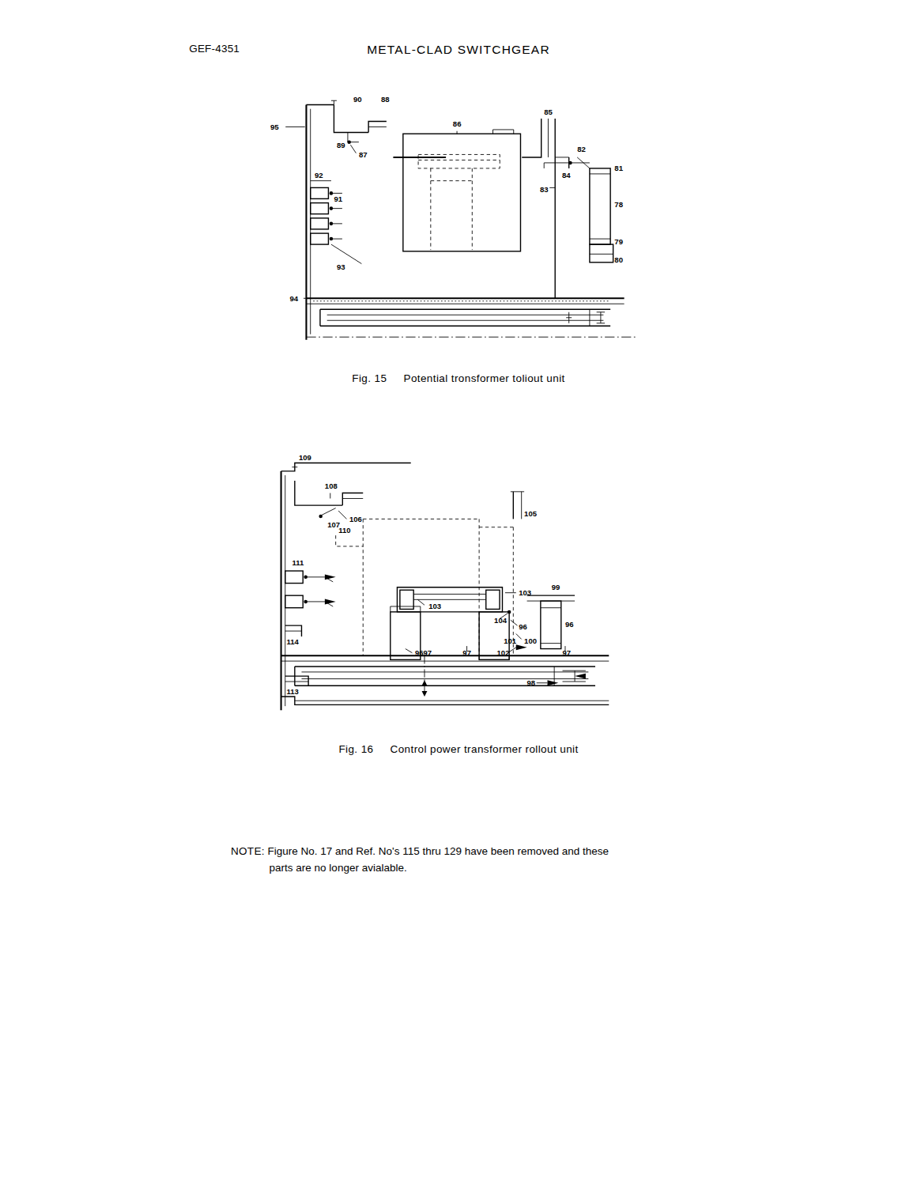GEF-4351
METAL-CLAD SWITCHGEAR
95 90 88 89 87 86 85 82 84 83 81 78 79 80 92 91 93 94
Fig. 15 Potential tronsformer toliout unit
109 108 107 106 110 105 111 114 113 103 103 99 104 96 101 100 102 9697 97 97 98 96
Fig. 16 Control power transformer rollout unit
NOTE: Figure No. 17 and Ref. No's 115 thru 129 have been removed and these parts are no longer avialable.